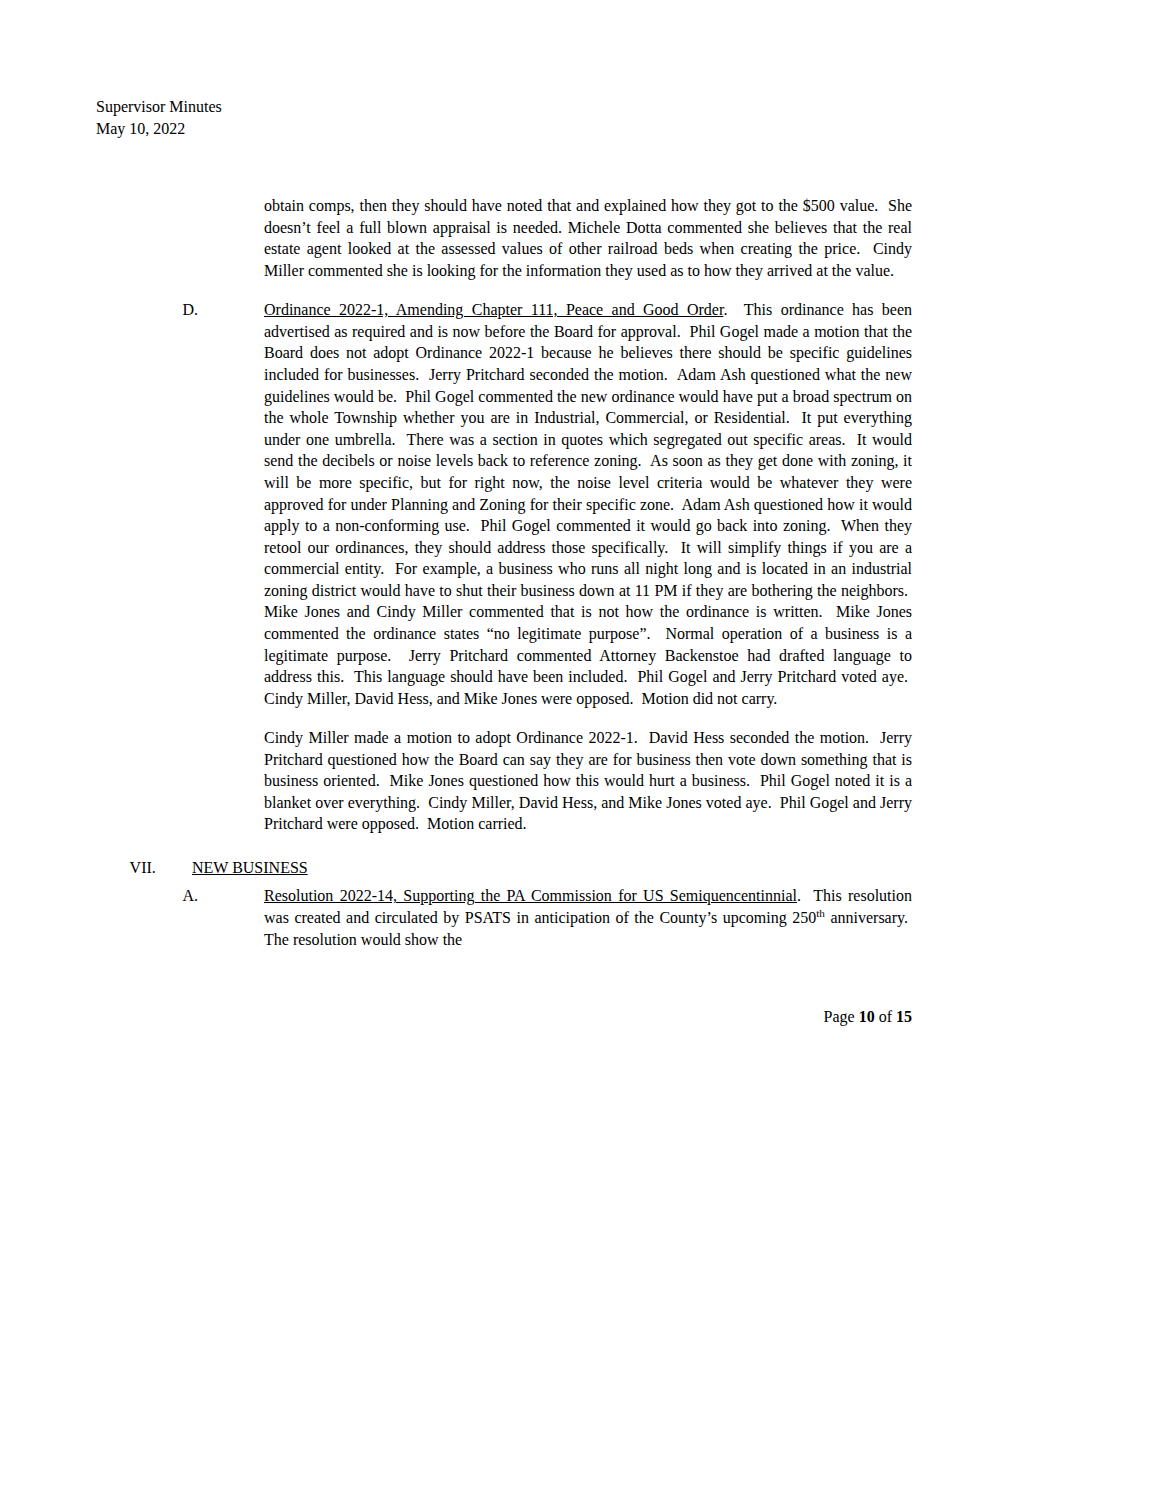Supervisor Minutes
May 10, 2022
obtain comps, then they should have noted that and explained how they got to the $500 value. She doesn’t feel a full blown appraisal is needed. Michele Dotta commented she believes that the real estate agent looked at the assessed values of other railroad beds when creating the price. Cindy Miller commented she is looking for the information they used as to how they arrived at the value.
D.
Ordinance 2022-1, Amending Chapter 111, Peace and Good Order. This ordinance has been advertised as required and is now before the Board for approval. Phil Gogel made a motion that the Board does not adopt Ordinance 2022-1 because he believes there should be specific guidelines included for businesses. Jerry Pritchard seconded the motion. Adam Ash questioned what the new guidelines would be. Phil Gogel commented the new ordinance would have put a broad spectrum on the whole Township whether you are in Industrial, Commercial, or Residential. It put everything under one umbrella. There was a section in quotes which segregated out specific areas. It would send the decibels or noise levels back to reference zoning. As soon as they get done with zoning, it will be more specific, but for right now, the noise level criteria would be whatever they were approved for under Planning and Zoning for their specific zone. Adam Ash questioned how it would apply to a non-conforming use. Phil Gogel commented it would go back into zoning. When they retool our ordinances, they should address those specifically. It will simplify things if you are a commercial entity. For example, a business who runs all night long and is located in an industrial zoning district would have to shut their business down at 11 PM if they are bothering the neighbors. Mike Jones and Cindy Miller commented that is not how the ordinance is written. Mike Jones commented the ordinance states “no legitimate purpose”. Normal operation of a business is a legitimate purpose. Jerry Pritchard commented Attorney Backenstoe had drafted language to address this. This language should have been included. Phil Gogel and Jerry Pritchard voted aye. Cindy Miller, David Hess, and Mike Jones were opposed. Motion did not carry.
Cindy Miller made a motion to adopt Ordinance 2022-1. David Hess seconded the motion. Jerry Pritchard questioned how the Board can say they are for business then vote down something that is business oriented. Mike Jones questioned how this would hurt a business. Phil Gogel noted it is a blanket over everything. Cindy Miller, David Hess, and Mike Jones voted aye. Phil Gogel and Jerry Pritchard were opposed. Motion carried.
VII.
NEW BUSINESS
A.
Resolution 2022-14, Supporting the PA Commission for US Semiquencentinnial. This resolution was created and circulated by PSATS in anticipation of the County’s upcoming 250th anniversary. The resolution would show the
Page 10 of 15